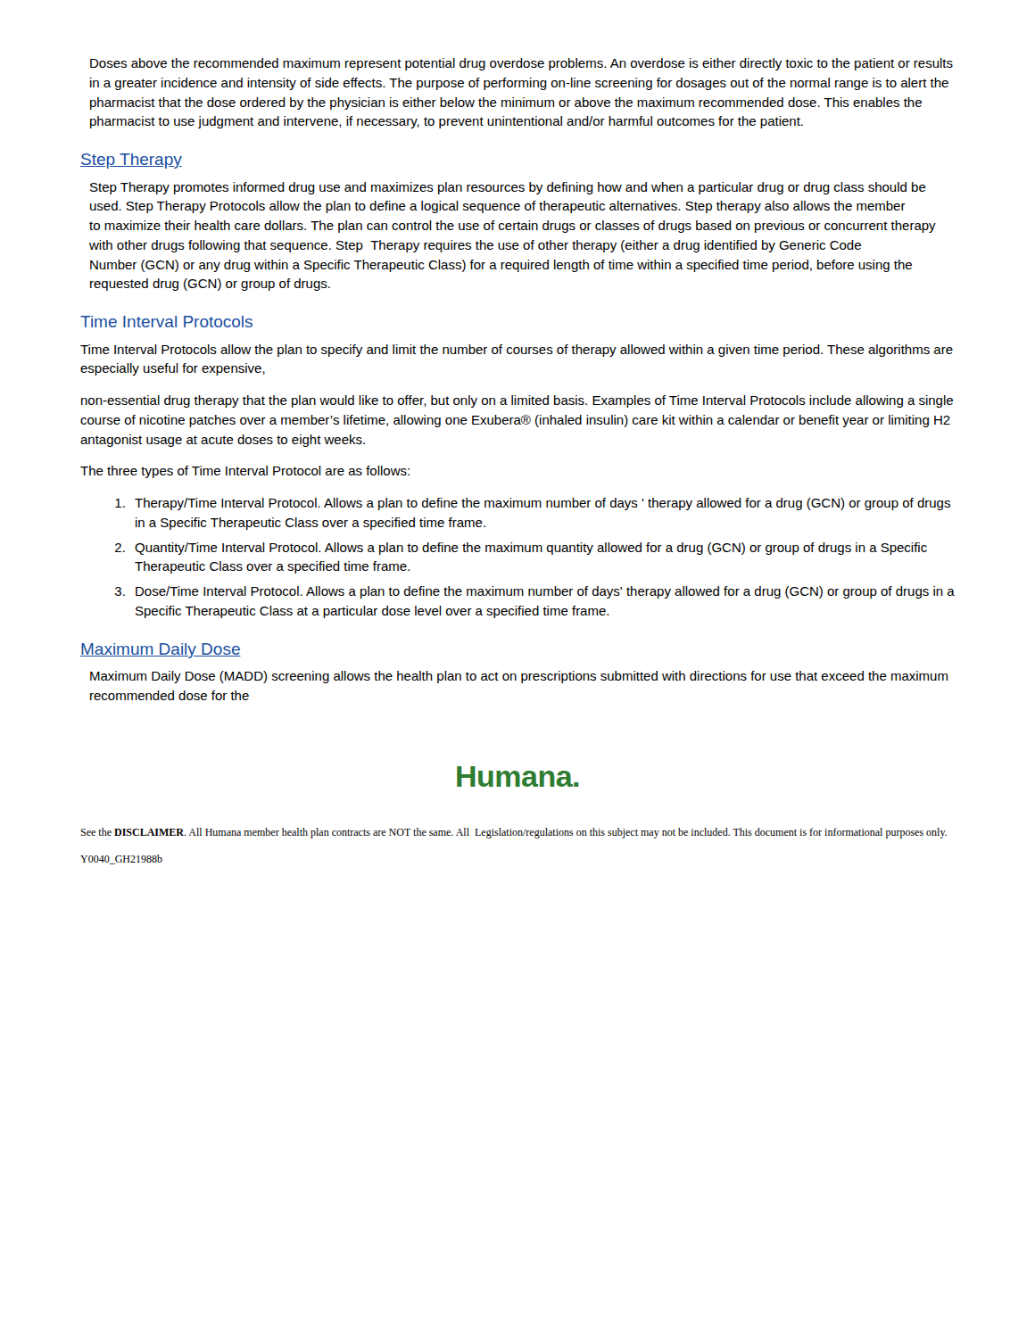Doses above the recommended maximum represent potential drug overdose problems. An overdose is either directly toxic to the patient or results in a greater incidence and intensity of side effects. The purpose of performing on-line screening for dosages out of the normal range is to alert the pharmacist that the dose ordered by the physician is either below the minimum or above the maximum recommended dose. This enables the pharmacist to use judgment and intervene, if necessary, to prevent unintentional and/or harmful outcomes for the patient.
Step Therapy
Step Therapy promotes informed drug use and maximizes plan resources by defining how and when a particular drug or drug class should be used. Step Therapy Protocols allow the plan to define a logical sequence of therapeutic alternatives. Step therapy also allows the member to maximize their health care dollars. The plan can control the use of certain drugs or classes of drugs based on previous or concurrent therapy with other drugs following that sequence. Step Therapy requires the use of other therapy (either a drug identified by Generic Code Number (GCN) or any drug within a Specific Therapeutic Class) for a required length of time within a specified time period, before using the requested drug (GCN) or group of drugs.
Time Interval Protocols
Time Interval Protocols allow the plan to specify and limit the number of courses of therapy allowed within a given time period. These algorithms are especially useful for expensive,
non-essential drug therapy that the plan would like to offer, but only on a limited basis. Examples of Time Interval Protocols include allowing a single course of nicotine patches over a member’s lifetime, allowing one Exubera® (inhaled insulin) care kit within a calendar or benefit year or limiting H2 antagonist usage at acute doses to eight weeks.
The three types of Time Interval Protocol are as follows:
Therapy/Time Interval Protocol. Allows a plan to define the maximum number of days ' therapy allowed for a drug (GCN) or group of drugs in a Specific Therapeutic Class over a specified time frame.
Quantity/Time Interval Protocol. Allows a plan to define the maximum quantity allowed for a drug (GCN) or group of drugs in a Specific Therapeutic Class over a specified time frame.
Dose/Time Interval Protocol. Allows a plan to define the maximum number of days' therapy allowed for a drug (GCN) or group of drugs in a Specific Therapeutic Class at a particular dose level over a specified time frame.
Maximum Daily Dose
Maximum Daily Dose (MADD) screening allows the health plan to act on prescriptions submitted with directions for use that exceed the maximum recommended dose for the
Humana.
See the DISCLAIMER. All Humana member health plan contracts are NOT the same. All Legislation/regulations on this subject may not be included. This document is for informational purposes only.
Y0040_GH21988b